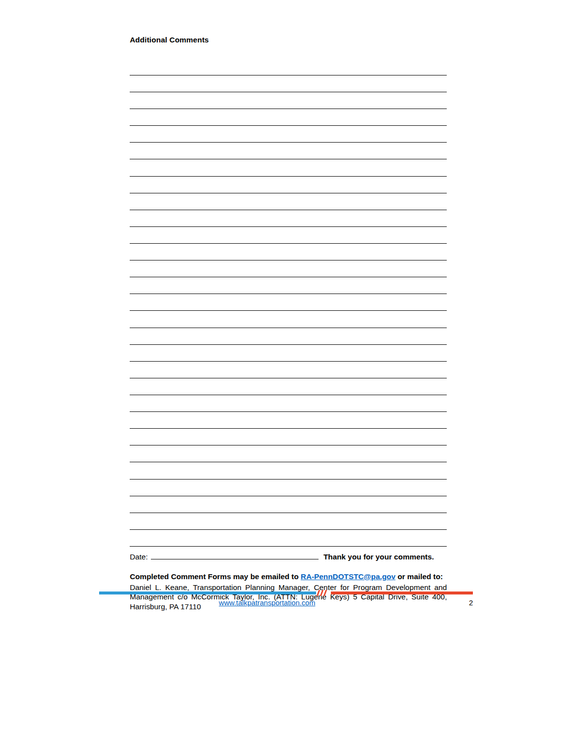Additional Comments
Date: Thank you for your comments.
Completed Comment Forms may be emailed to RA-PennDOTSTC@pa.gov or mailed to:
Daniel L. Keane, Transportation Planning Manager, Center for Program Development and Management c/o McCormick Taylor, Inc. (ATTN: Lugene Keys) 5 Capital Drive, Suite 400, Harrisburg, PA 17110
www.talkpatransportation.com
2